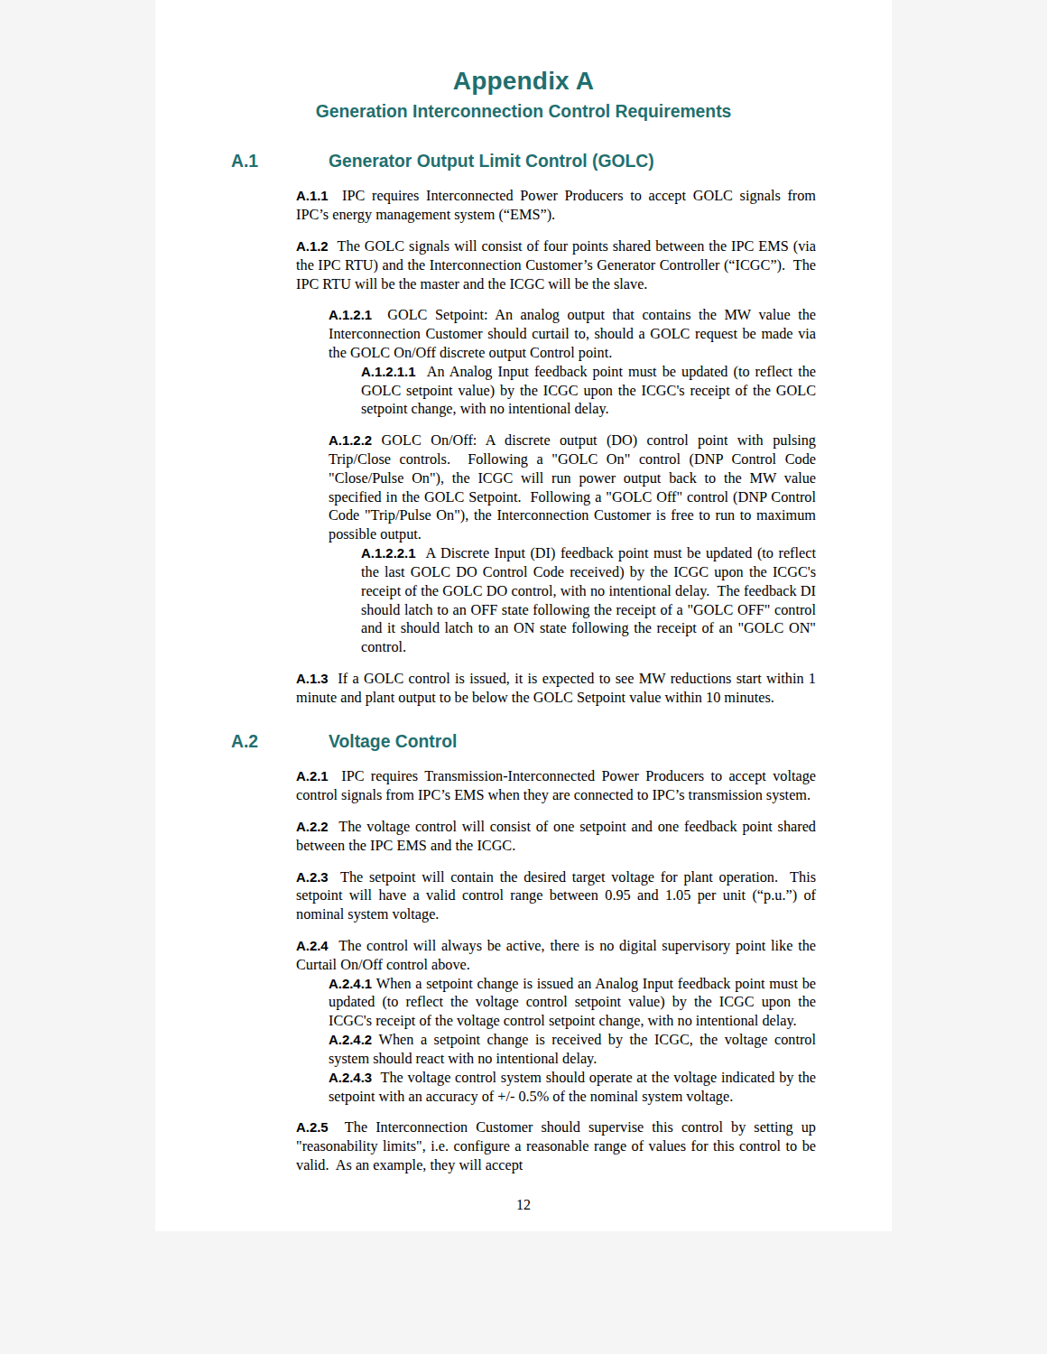Appendix A
Generation Interconnection Control Requirements
A.1 Generator Output Limit Control (GOLC)
A.1.1 IPC requires Interconnected Power Producers to accept GOLC signals from IPC’s energy management system (“EMS”).
A.1.2 The GOLC signals will consist of four points shared between the IPC EMS (via the IPC RTU) and the Interconnection Customer’s Generator Controller (“ICGC”). The IPC RTU will be the master and the ICGC will be the slave.
A.1.2.1 GOLC Setpoint: An analog output that contains the MW value the Interconnection Customer should curtail to, should a GOLC request be made via the GOLC On/Off discrete output Control point.
A.1.2.1.1 An Analog Input feedback point must be updated (to reflect the GOLC setpoint value) by the ICGC upon the ICGC's receipt of the GOLC setpoint change, with no intentional delay.
A.1.2.2 GOLC On/Off: A discrete output (DO) control point with pulsing Trip/Close controls. Following a "GOLC On" control (DNP Control Code "Close/Pulse On"), the ICGC will run power output back to the MW value specified in the GOLC Setpoint. Following a "GOLC Off" control (DNP Control Code "Trip/Pulse On"), the Interconnection Customer is free to run to maximum possible output.
A.1.2.2.1 A Discrete Input (DI) feedback point must be updated (to reflect the last GOLC DO Control Code received) by the ICGC upon the ICGC's receipt of the GOLC DO control, with no intentional delay. The feedback DI should latch to an OFF state following the receipt of a "GOLC OFF" control and it should latch to an ON state following the receipt of an "GOLC ON" control.
A.1.3 If a GOLC control is issued, it is expected to see MW reductions start within 1 minute and plant output to be below the GOLC Setpoint value within 10 minutes.
A.2 Voltage Control
A.2.1 IPC requires Transmission-Interconnected Power Producers to accept voltage control signals from IPC’s EMS when they are connected to IPC’s transmission system.
A.2.2 The voltage control will consist of one setpoint and one feedback point shared between the IPC EMS and the ICGC.
A.2.3 The setpoint will contain the desired target voltage for plant operation. This setpoint will have a valid control range between 0.95 and 1.05 per unit (“p.u.”) of nominal system voltage.
A.2.4 The control will always be active, there is no digital supervisory point like the Curtail On/Off control above.
A.2.4.1 When a setpoint change is issued an Analog Input feedback point must be updated (to reflect the voltage control setpoint value) by the ICGC upon the ICGC's receipt of the voltage control setpoint change, with no intentional delay. A.2.4.2 When a setpoint change is received by the ICGC, the voltage control system should react with no intentional delay. A.2.4.3 The voltage control system should operate at the voltage indicated by the setpoint with an accuracy of +/- 0.5% of the nominal system voltage.
A.2.5 The Interconnection Customer should supervise this control by setting up "reasonability limits", i.e. configure a reasonable range of values for this control to be valid. As an example, they will accept
12